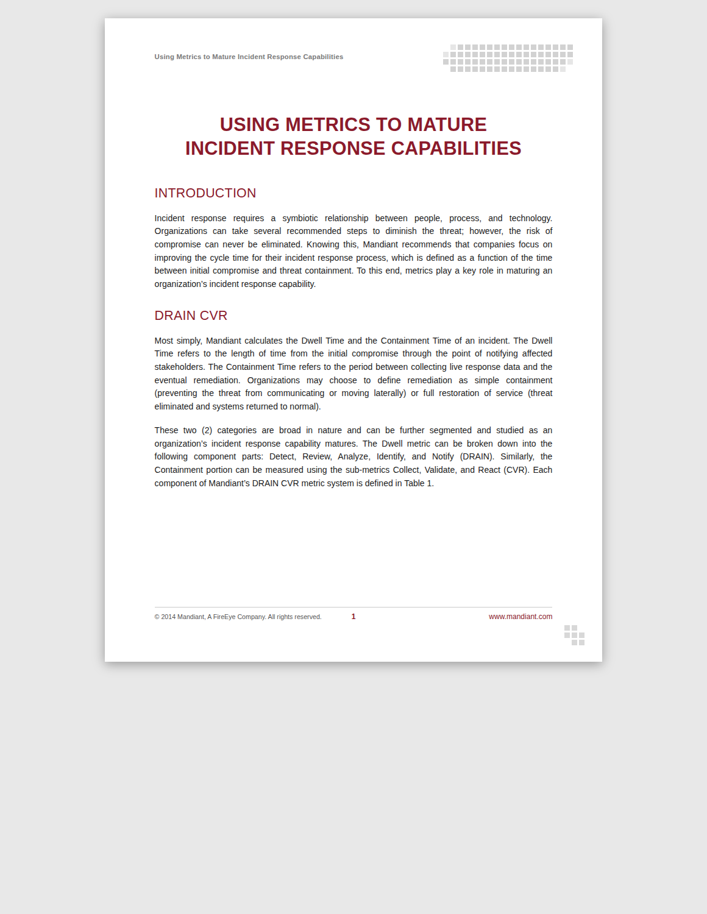Using Metrics to Mature Incident Response Capabilities
USING METRICS TO MATURE
INCIDENT RESPONSE CAPABILITIES
INTRODUCTION
Incident response requires a symbiotic relationship between people, process, and technology. Organizations can take several recommended steps to diminish the threat; however, the risk of compromise can never be eliminated. Knowing this, Mandiant recommends that companies focus on improving the cycle time for their incident response process, which is defined as a function of the time between initial compromise and threat containment. To this end, metrics play a key role in maturing an organization’s incident response capability.
DRAIN CVR
Most simply, Mandiant calculates the Dwell Time and the Containment Time of an incident. The Dwell Time refers to the length of time from the initial compromise through the point of notifying affected stakeholders. The Containment Time refers to the period between collecting live response data and the eventual remediation. Organizations may choose to define remediation as simple containment (preventing the threat from communicating or moving laterally) or full restoration of service (threat eliminated and systems returned to normal).
These two (2) categories are broad in nature and can be further segmented and studied as an organization’s incident response capability matures. The Dwell metric can be broken down into the following component parts: Detect, Review, Analyze, Identify, and Notify (DRAIN). Similarly, the Containment portion can be measured using the sub-metrics Collect, Validate, and React (CVR). Each component of Mandiant’s DRAIN CVR metric system is defined in Table 1.
© 2014 Mandiant, A FireEye Company. All rights reserved.
1
www.mandiant.com